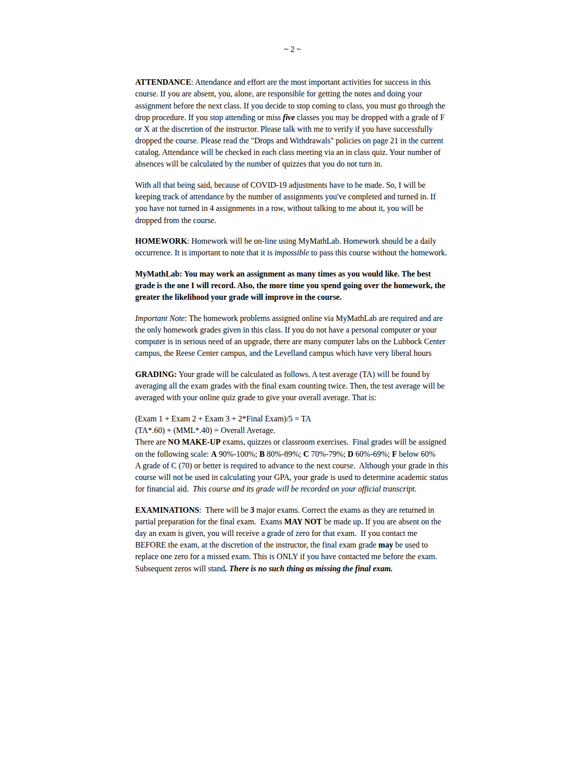~ 2 ~
ATTENDANCE: Attendance and effort are the most important activities for success in this course. If you are absent, you, alone, are responsible for getting the notes and doing your assignment before the next class. If you decide to stop coming to class, you must go through the drop procedure. If you stop attending or miss five classes you may be dropped with a grade of F or X at the discretion of the instructor. Please talk with me to verify if you have successfully dropped the course. Please read the "Drops and Withdrawals" policies on page 21 in the current catalog. Attendance will be checked in each class meeting via an in class quiz. Your number of absences will be calculated by the number of quizzes that you do not turn in.
With all that being said, because of COVID-19 adjustments have to be made. So, I will be keeping track of attendance by the number of assignments you've completed and turned in. If you have not turned in 4 assignments in a row, without talking to me about it, you will be dropped from the course.
HOMEWORK: Homework will be on-line using MyMathLab. Homework should be a daily occurrence. It is important to note that it is impossible to pass this course without the homework.
MyMathLab: You may work an assignment as many times as you would like. The best grade is the one I will record. Also, the more time you spend going over the homework, the greater the likelihood your grade will improve in the course.
Important Note: The homework problems assigned online via MyMathLab are required and are the only homework grades given in this class. If you do not have a personal computer or your computer is in serious need of an upgrade, there are many computer labs on the Lubbock Center campus, the Reese Center campus, and the Levelland campus which have very liberal hours
GRADING: Your grade will be calculated as follows. A test average (TA) will be found by averaging all the exam grades with the final exam counting twice. Then, the test average will be averaged with your online quiz grade to give your overall average. That is:
(Exam 1 + Exam 2 + Exam 3 + 2*Final Exam)/5 = TA
(TA*.60) + (MML*.40) = Overall Average.
There are NO MAKE-UP exams, quizzes or classroom exercises. Final grades will be assigned on the following scale: A 90%-100%; B 80%-89%; C 70%-79%; D 60%-69%; F below 60%
A grade of C (70) or better is required to advance to the next course. Although your grade in this course will not be used in calculating your GPA, your grade is used to determine academic status for financial aid. This course and its grade will be recorded on your official transcript.
EXAMINATIONS: There will be 3 major exams. Correct the exams as they are returned in partial preparation for the final exam. Exams MAY NOT be made up. If you are absent on the day an exam is given, you will receive a grade of zero for that exam. If you contact me BEFORE the exam, at the discretion of the instructor, the final exam grade may be used to replace one zero for a missed exam. This is ONLY if you have contacted me before the exam. Subsequent zeros will stand. There is no such thing as missing the final exam.